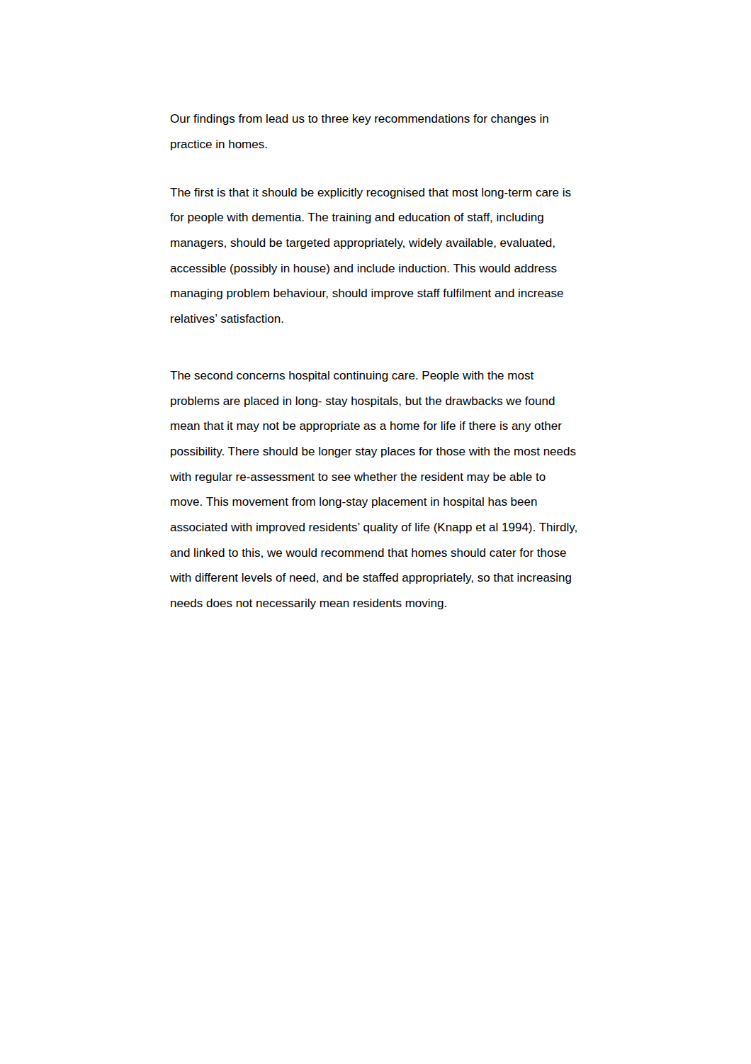Our findings from lead us to three key recommendations for changes in practice in homes.
The first is that it should be explicitly recognised that most long-term care is for people with dementia. The training and education of staff, including managers, should be targeted appropriately, widely available, evaluated, accessible (possibly in house) and include induction. This would address managing problem behaviour, should improve staff fulfilment and increase relatives’ satisfaction.
The second concerns hospital continuing care. People with the most problems are placed in long- stay hospitals, but the drawbacks we found mean that it may not be appropriate as a home for life if there is any other possibility. There should be longer stay places for those with the most needs with regular re-assessment to see whether the resident may be able to move. This movement from long-stay placement in hospital has been associated with improved residents’ quality of life (Knapp et al 1994). Thirdly, and linked to this, we would recommend that homes should cater for those with different levels of need, and be staffed appropriately, so that increasing needs does not necessarily mean residents moving.